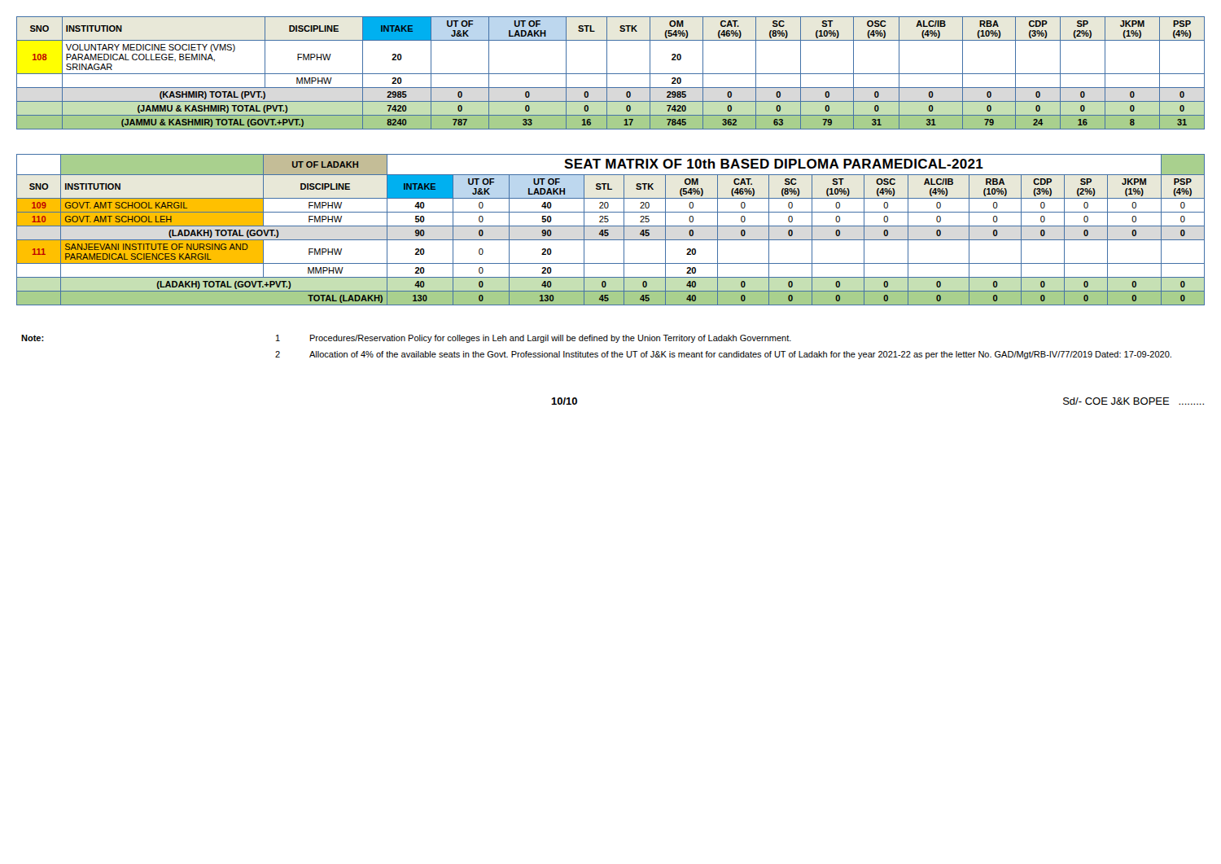| SNO | INSTITUTION | DISCIPLINE | INTAKE | UT OF J&K | UT OF LADAKH | STL | STK | OM (54%) | CAT. (46%) | SC (8%) | ST (10%) | OSC (4%) | ALC/IB (4%) | RBA (10%) | CDP (3%) | SP (2%) | JKPM (1%) | PSP (4%) |
| --- | --- | --- | --- | --- | --- | --- | --- | --- | --- | --- | --- | --- | --- | --- | --- | --- | --- | --- |
| 108 | VOLUNTARY MEDICINE SOCIETY (VMS) PARAMEDICAL COLLEGE, BEMINA, SRINAGAR | FMPHW | 20 | | | | | 20 | | | | | | | | | | |
| | | MMPHW | 20 | | | | | 20 | | | | | | | | | | |
| | (KASHMIR) TOTAL (PVT.) | 2985 | 0 | 0 | 0 | 0 | 2985 | 0 | 0 | 0 | 0 | 0 | 0 | 0 | 0 | 0 | 0 |
| | (JAMMU & KASHMIR) TOTAL (PVT.) | 7420 | 0 | 0 | 0 | 0 | 7420 | 0 | 0 | 0 | 0 | 0 | 0 | 0 | 0 | 0 | 0 |
| | (JAMMU & KASHMIR) TOTAL (GOVT.+PVT.) | 8240 | 787 | 33 | 16 | 17 | 7845 | 362 | 63 | 79 | 31 | 31 | 79 | 24 | 16 | 8 | 31 |
| | | UT OF LADAKH | SEAT MATRIX OF 10th BASED DIPLOMA PARAMEDICAL-2021 | |
| --- | --- | --- | --- | --- |
| SNO | INSTITUTION | DISCIPLINE | INTAKE | UT OF J&K | UT OF LADAKH | STL | STK | OM (54%) | CAT. (46%) | SC (8%) | ST (10%) | OSC (4%) | ALC/IB (4%) | RBA (10%) | CDP (3%) | SP (2%) | JKPM (1%) | PSP (4%) |
| 109 | GOVT. AMT SCHOOL KARGIL | FMPHW | 40 | 0 | 40 | 20 | 20 | 0 | 0 | 0 | 0 | 0 | 0 | 0 | 0 | 0 | 0 | 0 |
| 110 | GOVT. AMT SCHOOL LEH | FMPHW | 50 | 0 | 50 | 25 | 25 | 0 | 0 | 0 | 0 | 0 | 0 | 0 | 0 | 0 | 0 | 0 |
| | (LADAKH) TOTAL (GOVT.) | 90 | 0 | 90 | 45 | 45 | 0 | 0 | 0 | 0 | 0 | 0 | 0 | 0 | 0 | 0 | 0 |
| 111 | SANJEEVANI INSTITUTE OF NURSING AND PARAMEDICAL SCIENCES KARGIL | FMPHW | 20 | 0 | 20 | | | 20 | | | | | | | | | | |
| | | MMPHW | 20 | 0 | 20 | | | 20 | | | | | | | | | | |
| | (LADAKH) TOTAL (GOVT.+PVT.) | 40 | 0 | 40 | 0 | 0 | 40 | 0 | 0 | 0 | 0 | 0 | 0 | 0 | 0 | 0 | 0 |
| | TOTAL (LADAKH) | 130 | 0 | 130 | 45 | 45 | 40 | 0 | 0 | 0 | 0 | 0 | 0 | 0 | 0 | 0 | 0 |
| Note: | 1 | Procedures/Reservation Policy for colleges in Leh and Largil will be defined by the Union Territory of Ladakh Government. |
| | 2 | Allocation of 4% of the available seats in the Govt. Professional Institutes of the UT of J&K is meant for candidates of UT of Ladakh for the year 2021-22 as per the letter No. GAD/Mgt/RB-IV/77/2019 Dated: 17-09-2020. |
10/10 Sd/- COE J&K BOPEE .........